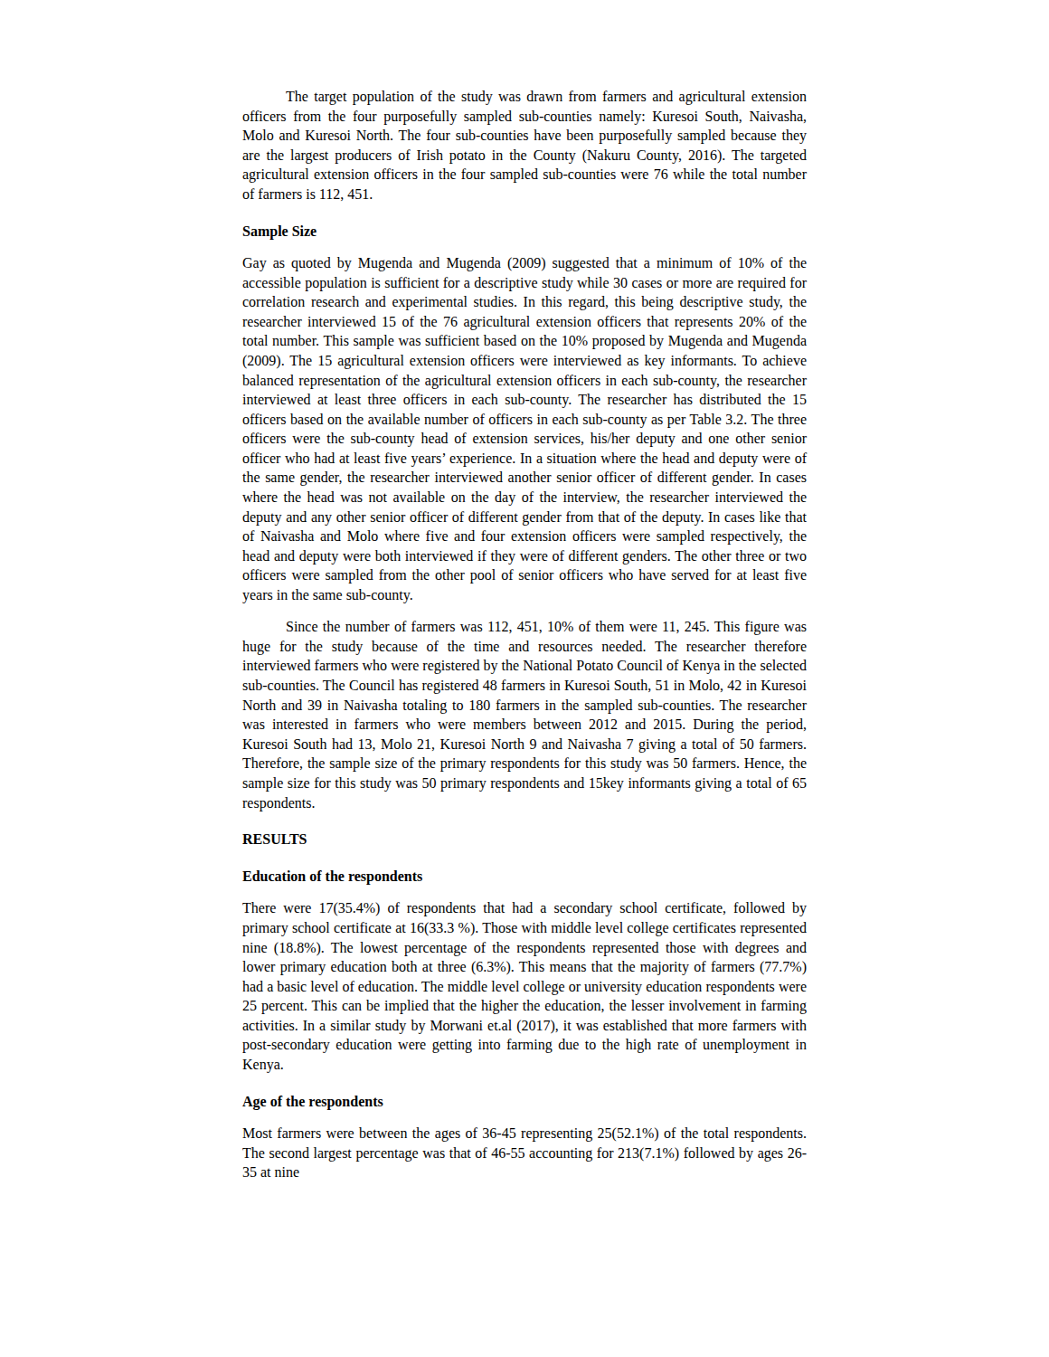The target population of the study was drawn from farmers and agricultural extension officers from the four purposefully sampled sub-counties namely: Kuresoi South, Naivasha, Molo and Kuresoi North. The four sub-counties have been purposefully sampled because they are the largest producers of Irish potato in the County (Nakuru County, 2016). The targeted agricultural extension officers in the four sampled sub-counties were 76 while the total number of farmers is 112, 451.
Sample Size
Gay as quoted by Mugenda and Mugenda (2009) suggested that a minimum of 10% of the accessible population is sufficient for a descriptive study while 30 cases or more are required for correlation research and experimental studies. In this regard, this being descriptive study, the researcher interviewed 15 of the 76 agricultural extension officers that represents 20% of the total number. This sample was sufficient based on the 10% proposed by Mugenda and Mugenda (2009). The 15 agricultural extension officers were interviewed as key informants. To achieve balanced representation of the agricultural extension officers in each sub-county, the researcher interviewed at least three officers in each sub-county. The researcher has distributed the 15 officers based on the available number of officers in each sub-county as per Table 3.2. The three officers were the sub-county head of extension services, his/her deputy and one other senior officer who had at least five years’ experience. In a situation where the head and deputy were of the same gender, the researcher interviewed another senior officer of different gender. In cases where the head was not available on the day of the interview, the researcher interviewed the deputy and any other senior officer of different gender from that of the deputy. In cases like that of Naivasha and Molo where five and four extension officers were sampled respectively, the head and deputy were both interviewed if they were of different genders. The other three or two officers were sampled from the other pool of senior officers who have served for at least five years in the same sub-county.
Since the number of farmers was 112, 451, 10% of them were 11, 245. This figure was huge for the study because of the time and resources needed. The researcher therefore interviewed farmers who were registered by the National Potato Council of Kenya in the selected sub-counties. The Council has registered 48 farmers in Kuresoi South, 51 in Molo, 42 in Kuresoi North and 39 in Naivasha totaling to 180 farmers in the sampled sub-counties. The researcher was interested in farmers who were members between 2012 and 2015. During the period, Kuresoi South had 13, Molo 21, Kuresoi North 9 and Naivasha 7 giving a total of 50 farmers. Therefore, the sample size of the primary respondents for this study was 50 farmers. Hence, the sample size for this study was 50 primary respondents and 15key informants giving a total of 65 respondents.
RESULTS
Education of the respondents
There were 17(35.4%) of respondents that had a secondary school certificate, followed by primary school certificate at 16(33.3 %). Those with middle level college certificates represented nine (18.8%). The lowest percentage of the respondents represented those with degrees and lower primary education both at three (6.3%). This means that the majority of farmers (77.7%) had a basic level of education. The middle level college or university education respondents were 25 percent. This can be implied that the higher the education, the lesser involvement in farming activities. In a similar study by Morwani et.al (2017), it was established that more farmers with post-secondary education were getting into farming due to the high rate of unemployment in Kenya.
Age of the respondents
Most farmers were between the ages of 36-45 representing 25(52.1%) of the total respondents. The second largest percentage was that of 46-55 accounting for 213(7.1%) followed by ages 26-35 at nine